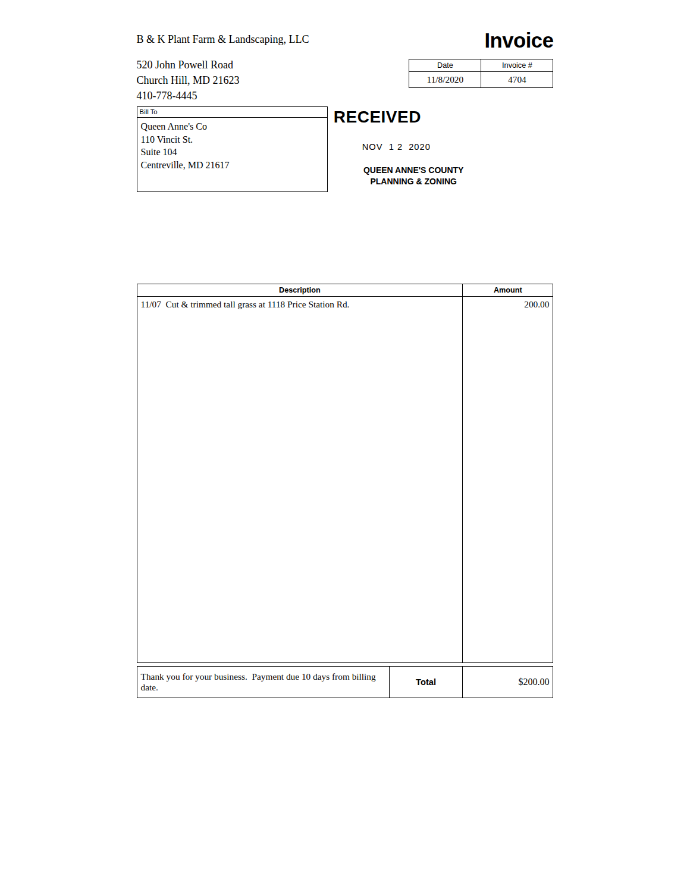B & K Plant Farm & Landscaping, LLC
520 John Powell Road
Church Hill, MD 21623
410-778-4445
Invoice
| Date | Invoice # |
| --- | --- |
| 11/8/2020 | 4704 |
Bill To
Queen Anne's Co
110 Vincit St.
Suite 104
Centreville, MD 21617
RECEIVED
NOV 1 2 2020
QUEEN ANNE'S COUNTY
PLANNING & ZONING
| Description | Amount |
| --- | --- |
| 11/07 Cut & trimmed tall grass at 1118 Price Station Rd. | 200.00 |
| Thank you for your business. Payment due 10 days from billing date. | Total | $200.00 |